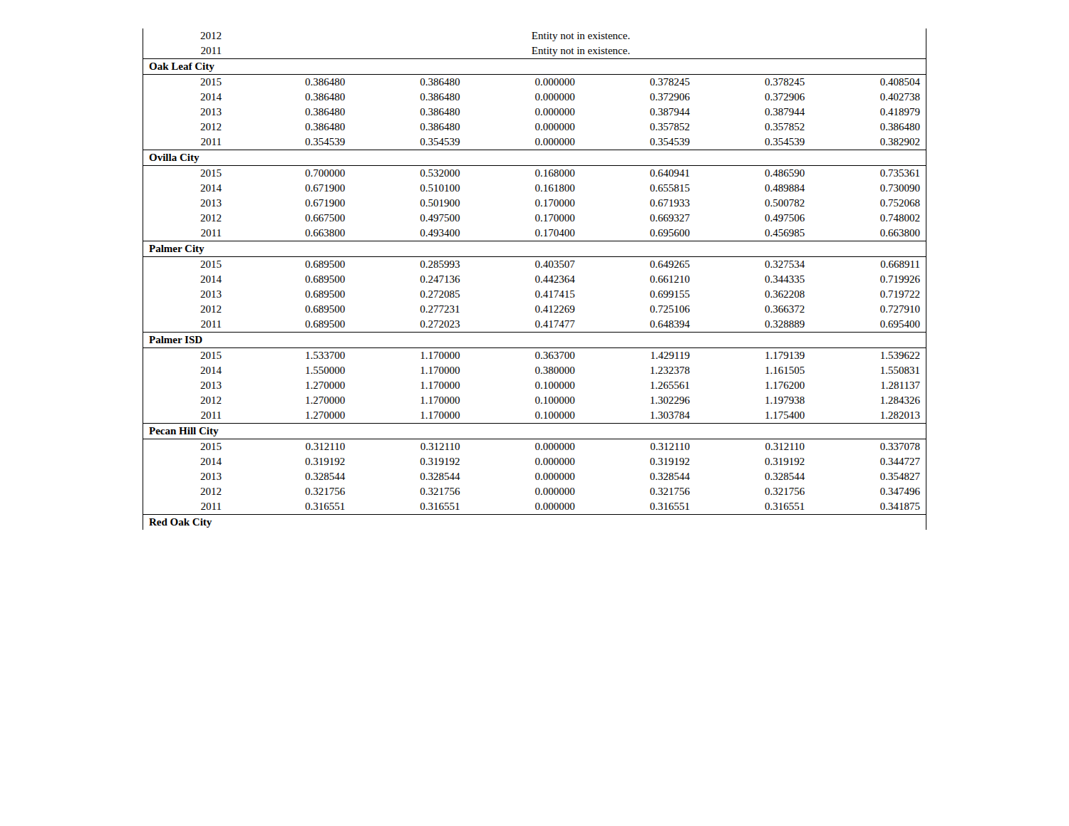| 2012 | Entity not in existence. |
| 2011 | Entity not in existence. |
| Oak Leaf City |
| 2015 | 0.386480 | 0.386480 | 0.000000 | 0.378245 | 0.378245 | 0.408504 |
| 2014 | 0.386480 | 0.386480 | 0.000000 | 0.372906 | 0.372906 | 0.402738 |
| 2013 | 0.386480 | 0.386480 | 0.000000 | 0.387944 | 0.387944 | 0.418979 |
| 2012 | 0.386480 | 0.386480 | 0.000000 | 0.357852 | 0.357852 | 0.386480 |
| 2011 | 0.354539 | 0.354539 | 0.000000 | 0.354539 | 0.354539 | 0.382902 |
| Ovilla City |
| 2015 | 0.700000 | 0.532000 | 0.168000 | 0.640941 | 0.486590 | 0.735361 |
| 2014 | 0.671900 | 0.510100 | 0.161800 | 0.655815 | 0.489884 | 0.730090 |
| 2013 | 0.671900 | 0.501900 | 0.170000 | 0.671933 | 0.500782 | 0.752068 |
| 2012 | 0.667500 | 0.497500 | 0.170000 | 0.669327 | 0.497506 | 0.748002 |
| 2011 | 0.663800 | 0.493400 | 0.170400 | 0.695600 | 0.456985 | 0.663800 |
| Palmer City |
| 2015 | 0.689500 | 0.285993 | 0.403507 | 0.649265 | 0.327534 | 0.668911 |
| 2014 | 0.689500 | 0.247136 | 0.442364 | 0.661210 | 0.344335 | 0.719926 |
| 2013 | 0.689500 | 0.272085 | 0.417415 | 0.699155 | 0.362208 | 0.719722 |
| 2012 | 0.689500 | 0.277231 | 0.412269 | 0.725106 | 0.366372 | 0.727910 |
| 2011 | 0.689500 | 0.272023 | 0.417477 | 0.648394 | 0.328889 | 0.695400 |
| Palmer ISD |
| 2015 | 1.533700 | 1.170000 | 0.363700 | 1.429119 | 1.179139 | 1.539622 |
| 2014 | 1.550000 | 1.170000 | 0.380000 | 1.232378 | 1.161505 | 1.550831 |
| 2013 | 1.270000 | 1.170000 | 0.100000 | 1.265561 | 1.176200 | 1.281137 |
| 2012 | 1.270000 | 1.170000 | 0.100000 | 1.302296 | 1.197938 | 1.284326 |
| 2011 | 1.270000 | 1.170000 | 0.100000 | 1.303784 | 1.175400 | 1.282013 |
| Pecan Hill City |
| 2015 | 0.312110 | 0.312110 | 0.000000 | 0.312110 | 0.312110 | 0.337078 |
| 2014 | 0.319192 | 0.319192 | 0.000000 | 0.319192 | 0.319192 | 0.344727 |
| 2013 | 0.328544 | 0.328544 | 0.000000 | 0.328544 | 0.328544 | 0.354827 |
| 2012 | 0.321756 | 0.321756 | 0.000000 | 0.321756 | 0.321756 | 0.347496 |
| 2011 | 0.316551 | 0.316551 | 0.000000 | 0.316551 | 0.316551 | 0.341875 |
| Red Oak City |